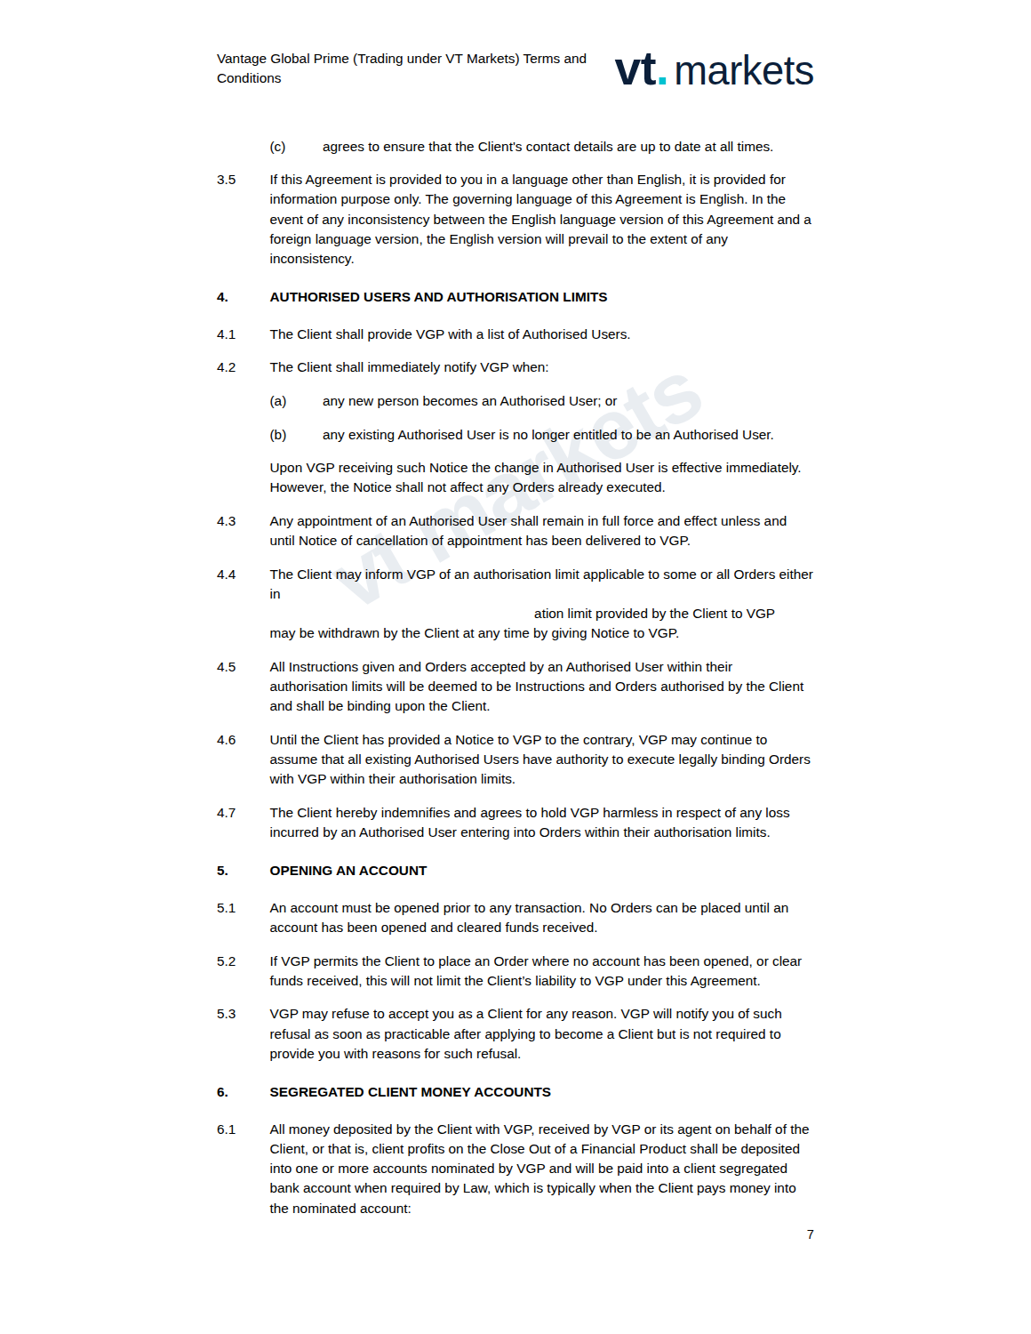Vantage Global Prime (Trading under VT Markets) Terms and Conditions
vt. markets
vt markets
(c)
agrees to ensure that the Client's contact details are up to date at all times.
3.5
If this Agreement is provided to you in a language other than English, it is provided for information purpose only. The governing language of this Agreement is English. In the event of any inconsistency between the English language version of this Agreement and a foreign language version, the English version will prevail to the extent of any inconsistency.
4.
AUTHORISED USERS AND AUTHORISATION LIMITS
4.1
The Client shall provide VGP with a list of Authorised Users.
4.2
The Client shall immediately notify VGP when:
(a)
any new person becomes an Authorised User; or
(b)
any existing Authorised User is no longer entitled to be an Authorised User.
Upon VGP receiving such Notice the change in Authorised User is effective immediately. However, the Notice shall not affect any Orders already executed.
4.3
Any appointment of an Authorised User shall remain in full force and effect unless and until Notice of cancellation of appointment has been delivered to VGP.
4.4
The Client may inform VGP of an authorisation limit applicable to some or all Orders either in
ation limit provided by the Client to VGP
may be withdrawn by the Client at any time by giving Notice to VGP.
4.5
All Instructions given and Orders accepted by an Authorised User within their authorisation limits will be deemed to be Instructions and Orders authorised by the Client and shall be binding upon the Client.
4.6
Until the Client has provided a Notice to VGP to the contrary, VGP may continue to assume that all existing Authorised Users have authority to execute legally binding Orders with VGP within their authorisation limits.
4.7
The Client hereby indemnifies and agrees to hold VGP harmless in respect of any loss incurred by an Authorised User entering into Orders within their authorisation limits.
5.
OPENING AN ACCOUNT
5.1
An account must be opened prior to any transaction. No Orders can be placed until an account has been opened and cleared funds received.
5.2
If VGP permits the Client to place an Order where no account has been opened, or clear funds received, this will not limit the Client’s liability to VGP under this Agreement.
5.3
VGP may refuse to accept you as a Client for any reason. VGP will notify you of such refusal as soon as practicable after applying to become a Client but is not required to provide you with reasons for such refusal.
6.
SEGREGATED CLIENT MONEY ACCOUNTS
6.1
All money deposited by the Client with VGP, received by VGP or its agent on behalf of the Client, or that is, client profits on the Close Out of a Financial Product shall be deposited into one or more accounts nominated by VGP and will be paid into a client segregated bank account when required by Law, which is typically when the Client pays money into the nominated account:
7